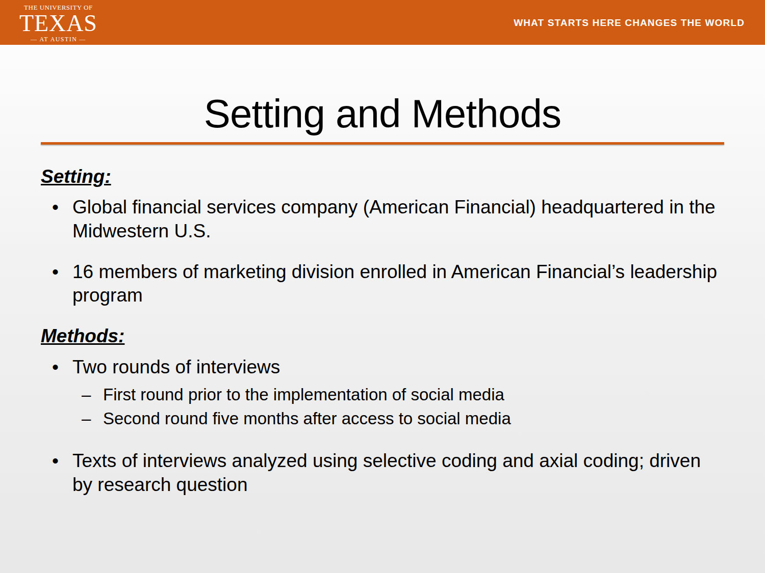THE UNIVERSITY OF TEXAS AT AUSTIN
WHAT STARTS HERE CHANGES THE WORLD
Setting and Methods
Setting:
Global financial services company (American Financial) headquartered in the Midwestern U.S.
16 members of marketing division enrolled in American Financial’s leadership program
Methods:
Two rounds of interviews
First round prior to the implementation of social media
Second round five months after access to social media
Texts of interviews analyzed using selective coding and axial coding; driven by research question